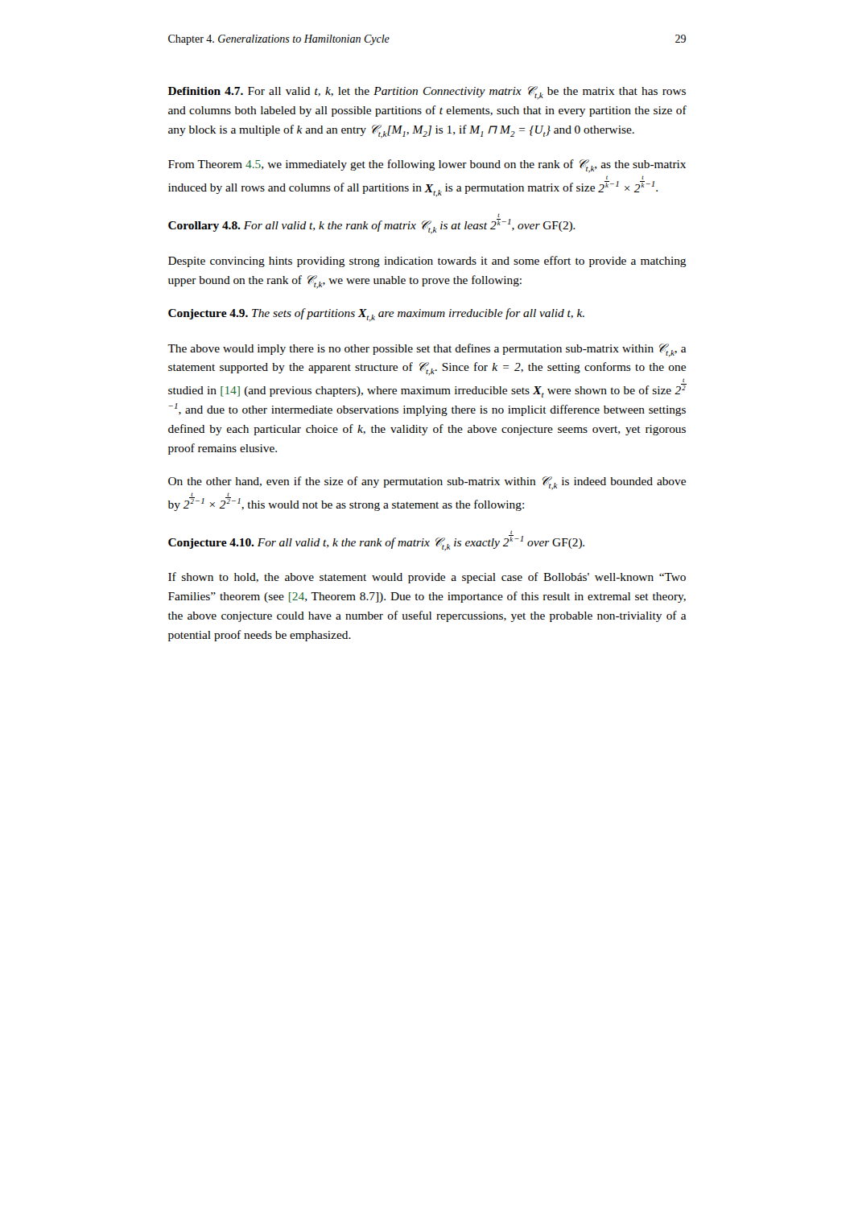Chapter 4. Generalizations to Hamiltonian Cycle 29
Definition 4.7. For all valid t, k, let the Partition Connectivity matrix 𝒞t,k be the matrix that has rows and columns both labeled by all possible partitions of t elements, such that in every partition the size of any block is a multiple of k and an entry 𝒞t,k[M1, M2] is 1, if M1 ⊓ M2 = {Ut} and 0 otherwise.
From Theorem 4.5, we immediately get the following lower bound on the rank of 𝒞t,k, as the sub-matrix induced by all rows and columns of all partitions in Xt,k is a permutation matrix of size 2tk−1 × 2tk−1.
Corollary 4.8. For all valid t, k the rank of matrix 𝒞t,k is at least 2tk−1, over GF(2).
Despite convincing hints providing strong indication towards it and some effort to provide a matching upper bound on the rank of 𝒞t,k, we were unable to prove the following:
Conjecture 4.9. The sets of partitions Xt,k are maximum irreducible for all valid t, k.
The above would imply there is no other possible set that defines a permutation sub-matrix within 𝒞t,k, a statement supported by the apparent structure of 𝒞t,k. Since for k = 2, the setting conforms to the one studied in [14] (and previous chapters), where maximum irreducible sets Xt were shown to be of size 2t 2−1, and due to other intermediate observations implying there is no implicit difference between settings defined by each particular choice of k, the validity of the above conjecture seems overt, yet rigorous proof remains elusive.
On the other hand, even if the size of any permutation sub-matrix within 𝒞t,k is indeed bounded above by 2t 2−1 × 2t 2−1, this would not be as strong a statement as the following:
Conjecture 4.10. For all valid t, k the rank of matrix 𝒞t,k is exactly 2tk−1 over GF(2).
If shown to hold, the above statement would provide a special case of Bollobás' well-known “Two Families” theorem (see [24, Theorem 8.7]). Due to the importance of this result in extremal set theory, the above conjecture could have a number of useful repercussions, yet the probable non-triviality of a potential proof needs be emphasized.